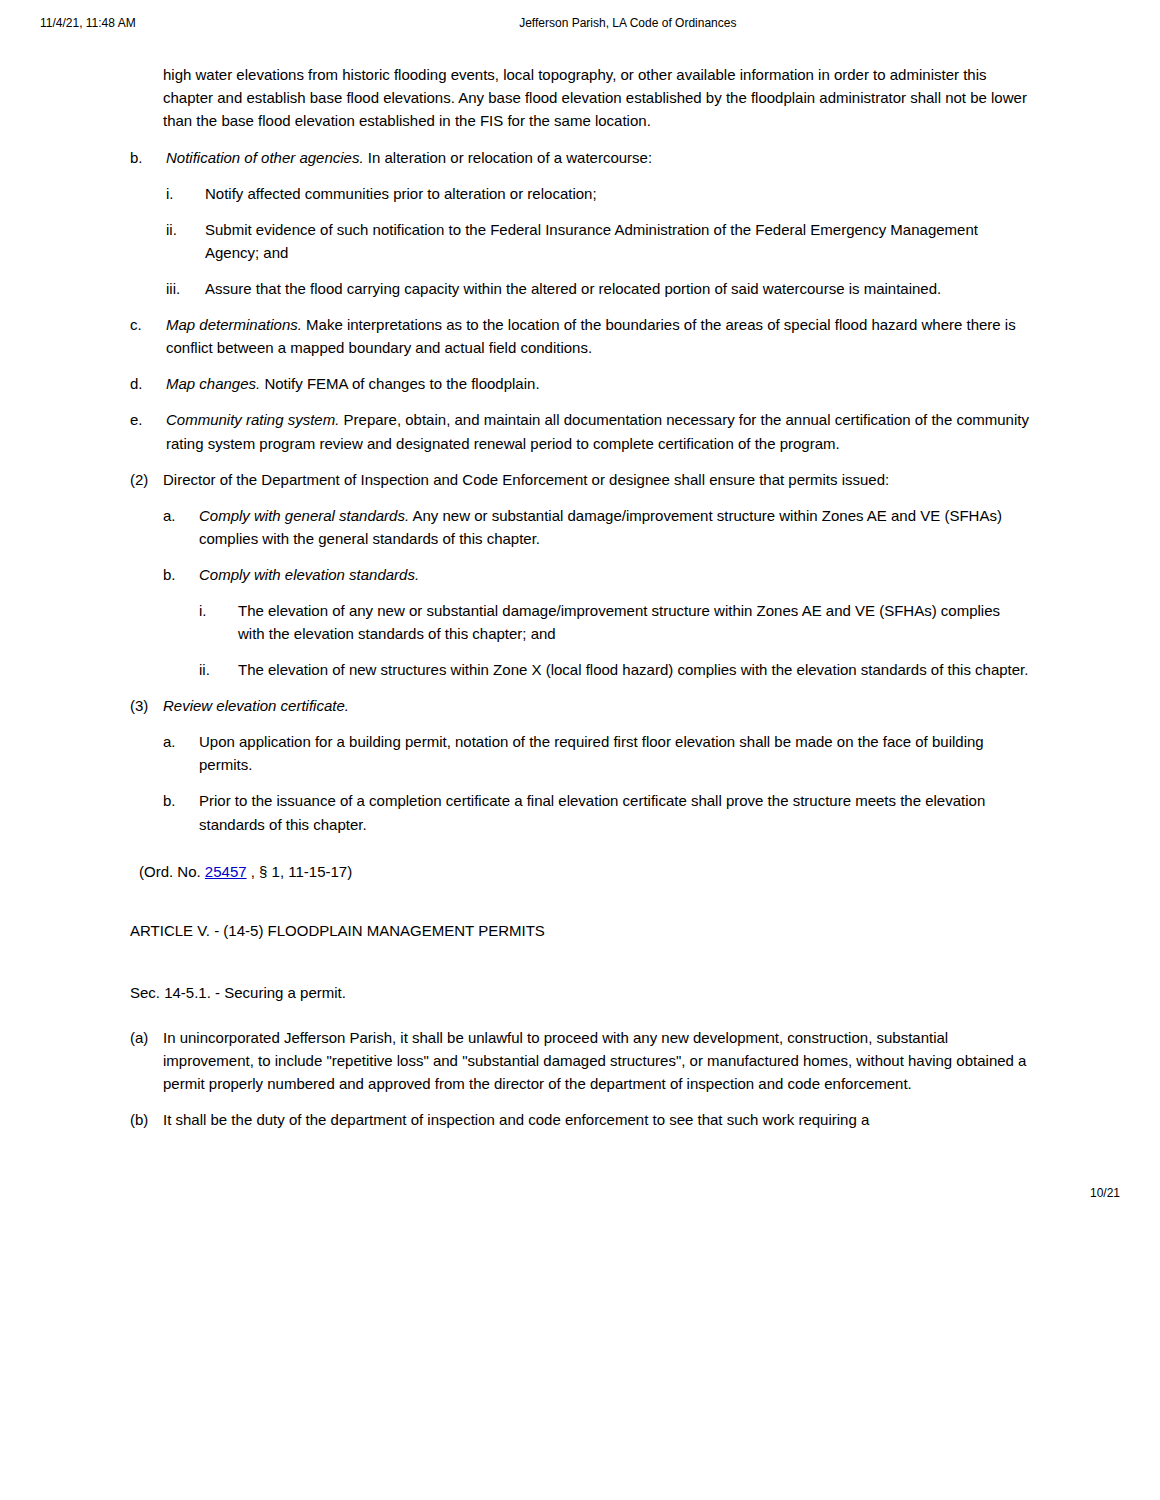11/4/21, 11:48 AM
Jefferson Parish, LA Code of Ordinances
high water elevations from historic flooding events, local topography, or other available information in order to administer this chapter and establish base flood elevations. Any base flood elevation established by the floodplain administrator shall not be lower than the base flood elevation established in the FIS for the same location.
b. Notification of other agencies. In alteration or relocation of a watercourse:
i. Notify affected communities prior to alteration or relocation;
ii. Submit evidence of such notification to the Federal Insurance Administration of the Federal Emergency Management Agency; and
iii. Assure that the flood carrying capacity within the altered or relocated portion of said watercourse is maintained.
c. Map determinations. Make interpretations as to the location of the boundaries of the areas of special flood hazard where there is conflict between a mapped boundary and actual field conditions.
d. Map changes. Notify FEMA of changes to the floodplain.
e. Community rating system. Prepare, obtain, and maintain all documentation necessary for the annual certification of the community rating system program review and designated renewal period to complete certification of the program.
(2) Director of the Department of Inspection and Code Enforcement or designee shall ensure that permits issued:
a. Comply with general standards. Any new or substantial damage/improvement structure within Zones AE and VE (SFHAs) complies with the general standards of this chapter.
b. Comply with elevation standards.
i. The elevation of any new or substantial damage/improvement structure within Zones AE and VE (SFHAs) complies with the elevation standards of this chapter; and
ii. The elevation of new structures within Zone X (local flood hazard) complies with the elevation standards of this chapter.
(3) Review elevation certificate.
a. Upon application for a building permit, notation of the required first floor elevation shall be made on the face of building permits.
b. Prior to the issuance of a completion certificate a final elevation certificate shall prove the structure meets the elevation standards of this chapter.
(Ord. No. 25457 , § 1, 11-15-17)
ARTICLE V. - (14-5) FLOODPLAIN MANAGEMENT PERMITS
Sec. 14-5.1. - Securing a permit.
(a) In unincorporated Jefferson Parish, it shall be unlawful to proceed with any new development, construction, substantial improvement, to include "repetitive loss" and "substantial damaged structures", or manufactured homes, without having obtained a permit properly numbered and approved from the director of the department of inspection and code enforcement.
(b) It shall be the duty of the department of inspection and code enforcement to see that such work requiring a
10/21